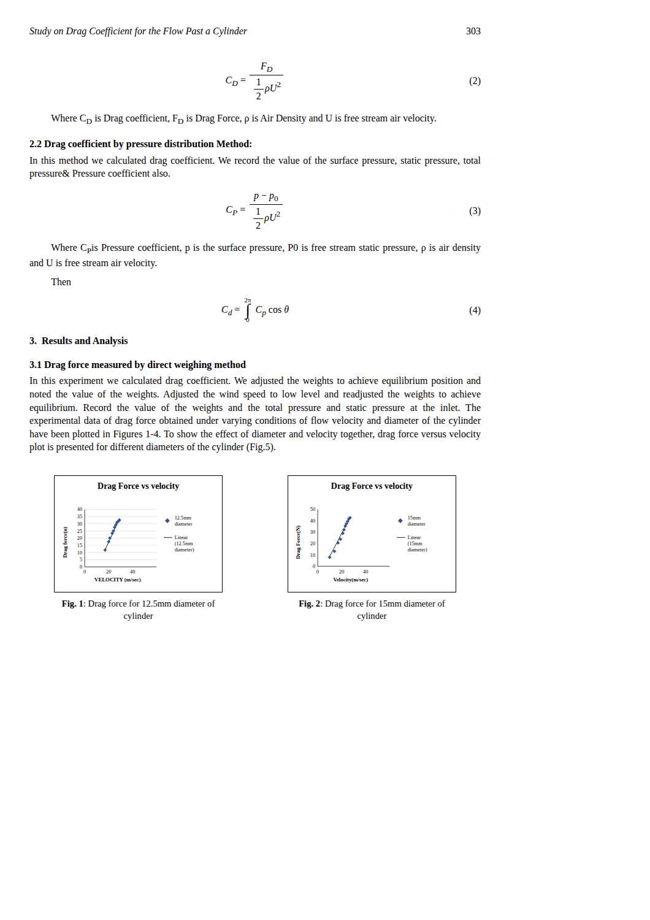Study on Drag Coefficient for the Flow Past a Cylinder 303
CD = FD 12 ρU2 (2)
Where CD is Drag coefficient, FD is Drag Force, ρ is Air Density and U is free stream air velocity.
2.2 Drag coefficient by pressure distribution Method:
In this method we calculated drag coefficient. We record the value of the surface pressure, static pressure, total pressure& Pressure coefficient also.
CP = p − p0 12 ρU2 (3)
Where CPis Pressure coefficient, p is the surface pressure, P0 is free stream static pressure, ρ is air density and U is free stream air velocity.
Then
Cd = 2π ∫ 0 Cp cos θ (4)
3. Results and Analysis
3.1 Drag force measured by direct weighing method
In this experiment we calculated drag coefficient. We adjusted the weights to achieve equilibrium position and noted the value of the weights. Adjusted the wind speed to low level and readjusted the weights to achieve equilibrium. Record the value of the weights and the total pressure and static pressure at the inlet. The experimental data of drag force obtained under varying conditions of flow velocity and diameter of the cylinder have been plotted in Figures 1-4. To show the effect of diameter and velocity together, drag force versus velocity plot is presented for different diameters of the cylinder (Fig.5).
Drag Force vs velocity
Drag force(n) 40 35 30 25 20 15 10 5 0 0 20 40 VELOCITY (m/sec) 12.5mm diameter Linear (12.5mm diameter)
Fig. 1: Drag force for 12.5mm diameter of cylinder
Drag Force vs velocity
Drag Force(N) 50 40 30 20 10 0 0 20 40 Velocity(m/sec) 15mm diameter Linear (15mm diameter)
Fig. 2: Drag force for 15mm diameter of cylinder